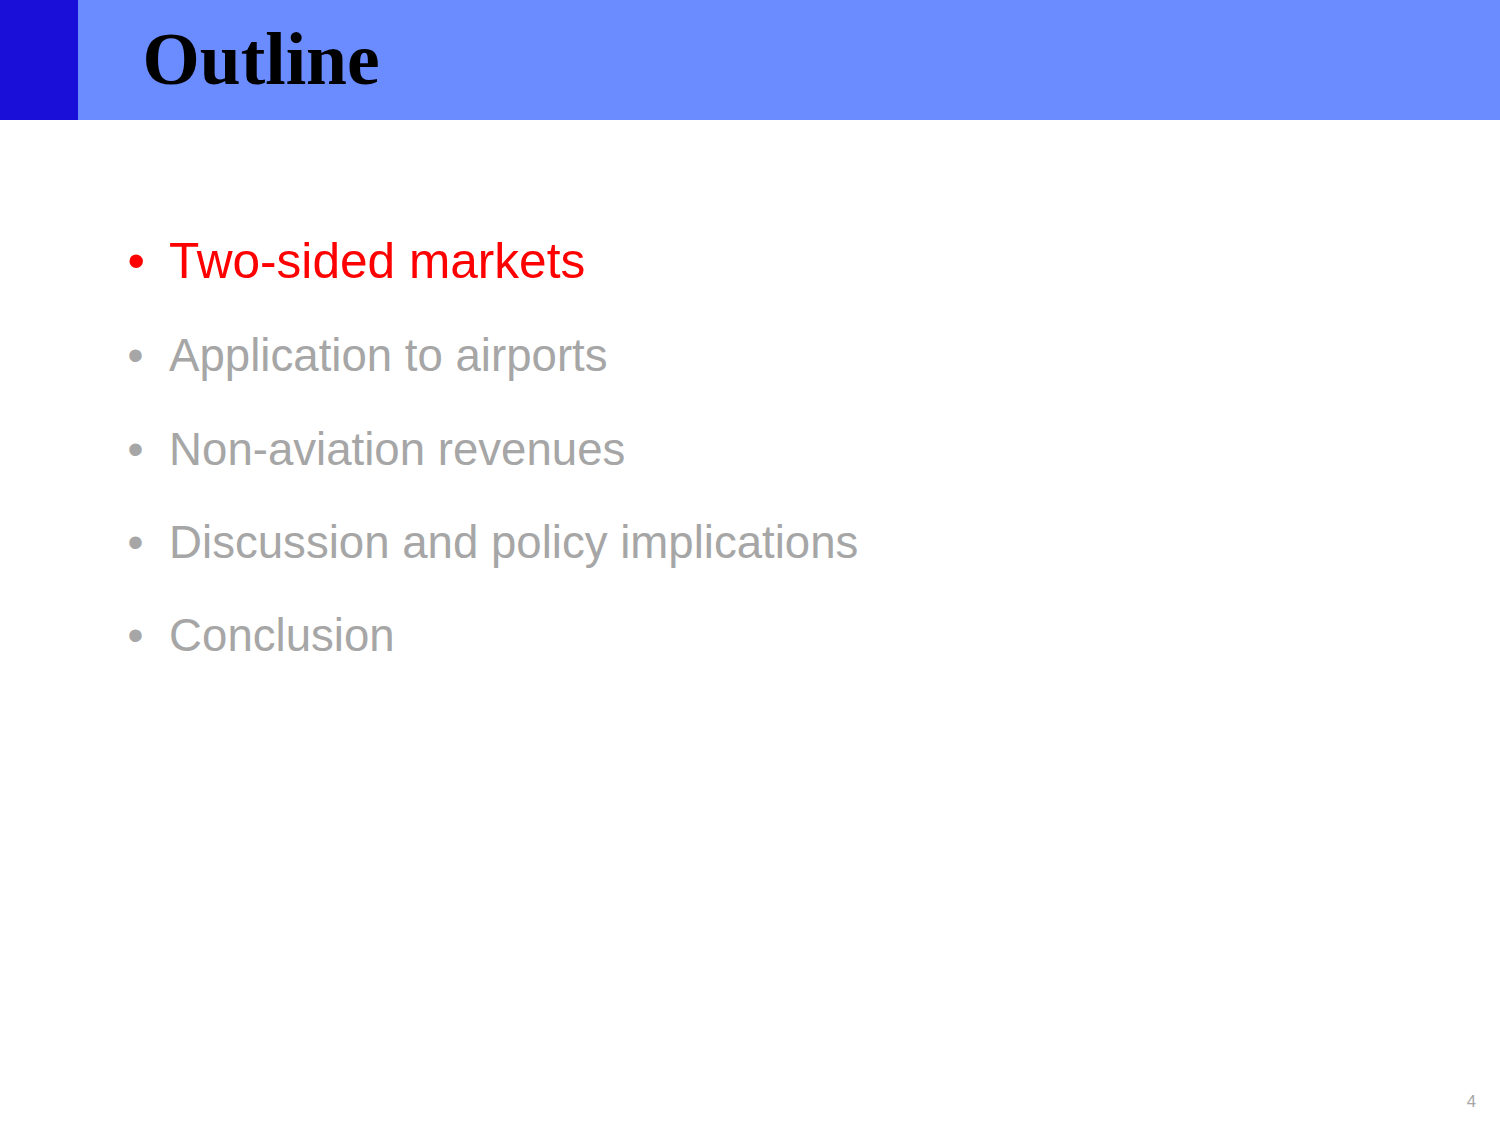Outline
Two-sided markets
Application to airports
Non-aviation revenues
Discussion and policy implications
Conclusion
4